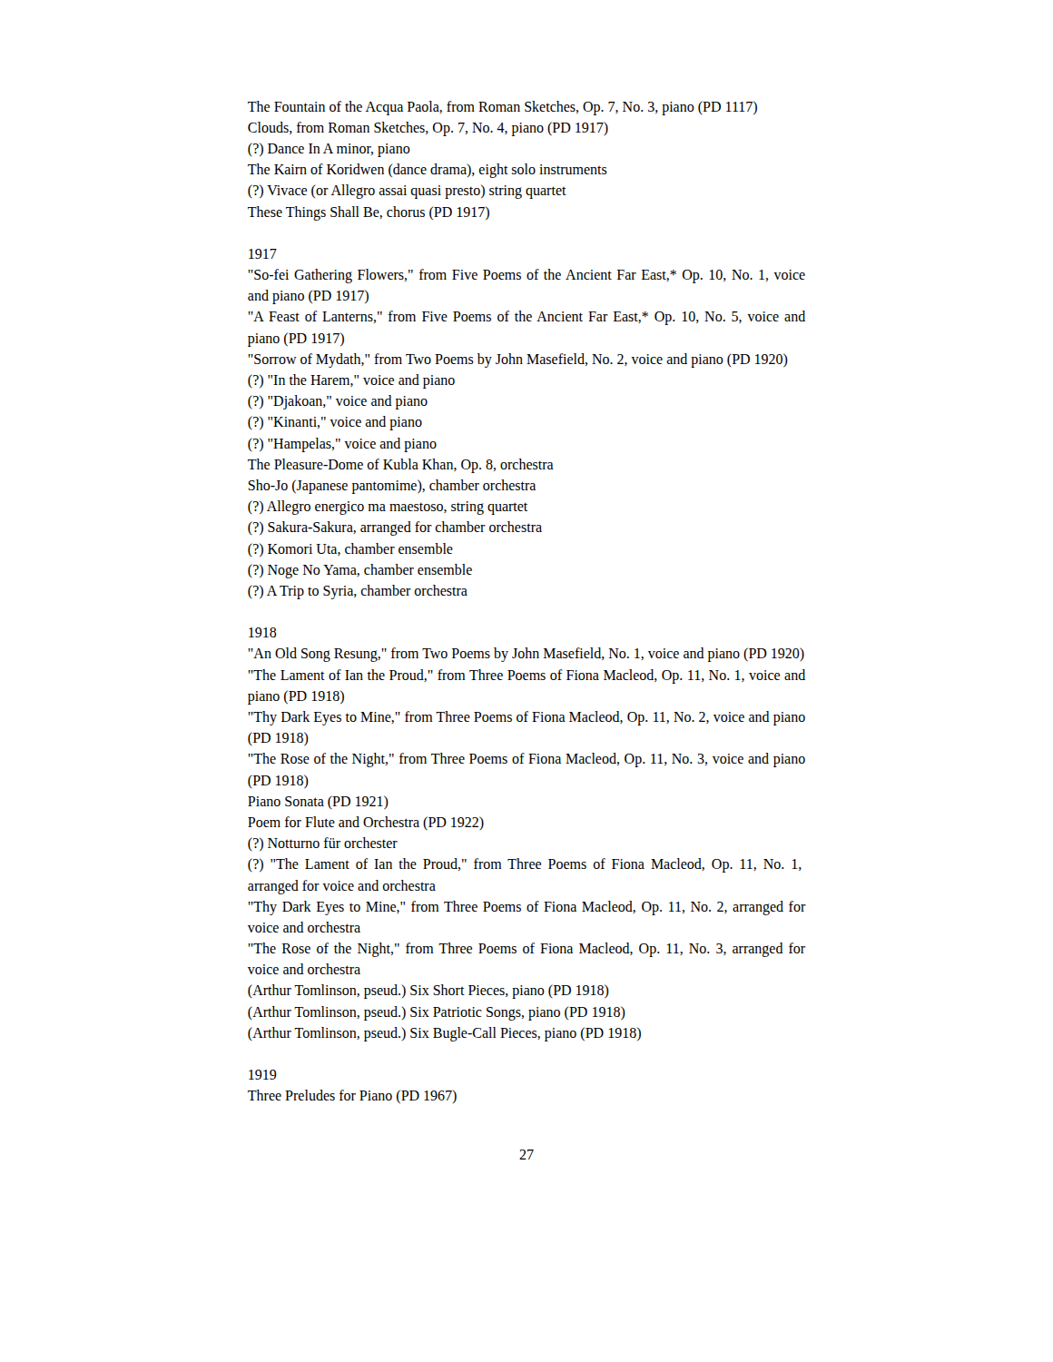The Fountain of the Acqua Paola, from Roman Sketches, Op. 7, No. 3, piano (PD 1117)
Clouds, from Roman Sketches, Op. 7, No. 4, piano (PD 1917)
(?) Dance In A minor, piano
The Kairn of Koridwen (dance drama), eight solo instruments
(?) Vivace (or Allegro assai quasi presto) string quartet
These Things Shall Be, chorus (PD 1917)
1917
"So-fei Gathering Flowers," from Five Poems of the Ancient Far East,* Op. 10, No. 1, voice and piano (PD 1917)
"A Feast of Lanterns," from Five Poems of the Ancient Far East,* Op. 10, No. 5, voice and piano (PD 1917)
"Sorrow of Mydath," from Two Poems by John Masefield, No. 2, voice and piano (PD 1920)
(?) "In the Harem," voice and piano
(?) "Djakoan," voice and piano
(?) "Kinanti," voice and piano
(?) "Hampelas," voice and piano
The Pleasure-Dome of Kubla Khan, Op. 8, orchestra
Sho-Jo (Japanese pantomime), chamber orchestra
(?) Allegro energico ma maestoso, string quartet
(?) Sakura-Sakura, arranged for chamber orchestra
(?) Komori Uta, chamber ensemble
(?) Noge No Yama, chamber ensemble
(?) A Trip to Syria, chamber orchestra
1918
"An Old Song Resung," from Two Poems by John Masefield, No. 1, voice and piano (PD 1920)
"The Lament of Ian the Proud," from Three Poems of Fiona Macleod, Op. 11, No. 1, voice and piano (PD 1918)
"Thy Dark Eyes to Mine," from Three Poems of Fiona Macleod, Op. 11, No. 2, voice and piano (PD 1918)
"The Rose of the Night," from Three Poems of Fiona Macleod, Op. 11, No. 3, voice and piano (PD 1918)
Piano Sonata (PD 1921)
Poem for Flute and Orchestra (PD 1922)
(?) Notturno für orchester
(?) "The Lament of Ian the Proud," from Three Poems of Fiona Macleod, Op. 11, No. 1, arranged for voice and orchestra
"Thy Dark Eyes to Mine," from Three Poems of Fiona Macleod, Op. 11, No. 2, arranged for voice and orchestra
"The Rose of the Night," from Three Poems of Fiona Macleod, Op. 11, No. 3, arranged for voice and orchestra
(Arthur Tomlinson, pseud.) Six Short Pieces, piano (PD 1918)
(Arthur Tomlinson, pseud.) Six Patriotic Songs, piano (PD 1918)
(Arthur Tomlinson, pseud.) Six Bugle-Call Pieces, piano (PD 1918)
1919
Three Preludes for Piano (PD 1967)
27